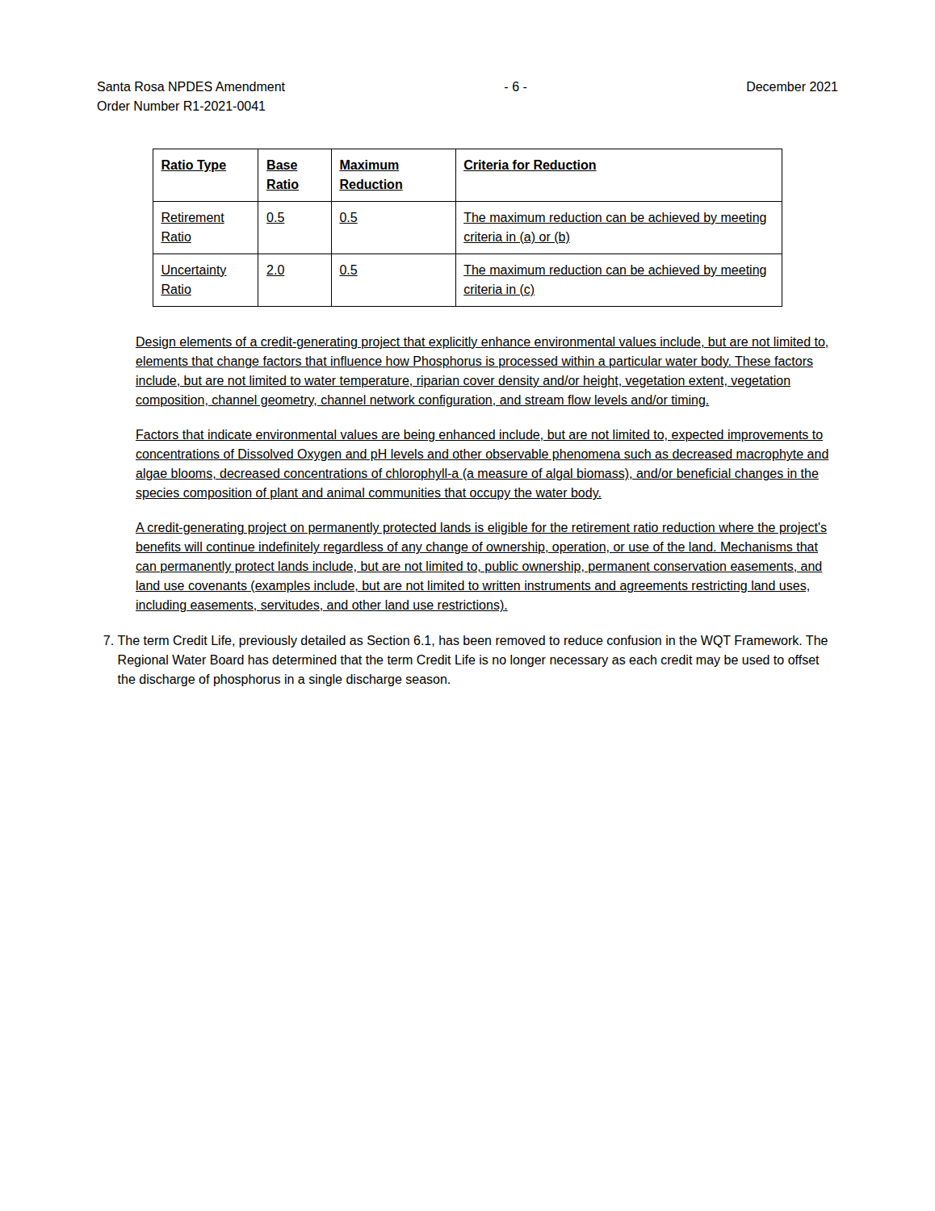Santa Rosa NPDES Amendment
Order Number R1-2021-0041
- 6 -
December 2021
| Ratio Type | Base Ratio | Maximum Reduction | Criteria for Reduction |
| --- | --- | --- | --- |
| Retirement Ratio | 0.5 | 0.5 | The maximum reduction can be achieved by meeting criteria in (a) or (b) |
| Uncertainty Ratio | 2.0 | 0.5 | The maximum reduction can be achieved by meeting criteria in (c) |
Design elements of a credit-generating project that explicitly enhance environmental values include, but are not limited to, elements that change factors that influence how Phosphorus is processed within a particular water body. These factors include, but are not limited to water temperature, riparian cover density and/or height, vegetation extent, vegetation composition, channel geometry, channel network configuration, and stream flow levels and/or timing.
Factors that indicate environmental values are being enhanced include, but are not limited to, expected improvements to concentrations of Dissolved Oxygen and pH levels and other observable phenomena such as decreased macrophyte and algae blooms, decreased concentrations of chlorophyll-a (a measure of algal biomass), and/or beneficial changes in the species composition of plant and animal communities that occupy the water body.
A credit-generating project on permanently protected lands is eligible for the retirement ratio reduction where the project's benefits will continue indefinitely regardless of any change of ownership, operation, or use of the land. Mechanisms that can permanently protect lands include, but are not limited to, public ownership, permanent conservation easements, and land use covenants (examples include, but are not limited to written instruments and agreements restricting land uses, including easements, servitudes, and other land use restrictions).
The term Credit Life, previously detailed as Section 6.1, has been removed to reduce confusion in the WQT Framework. The Regional Water Board has determined that the term Credit Life is no longer necessary as each credit may be used to offset the discharge of phosphorus in a single discharge season.